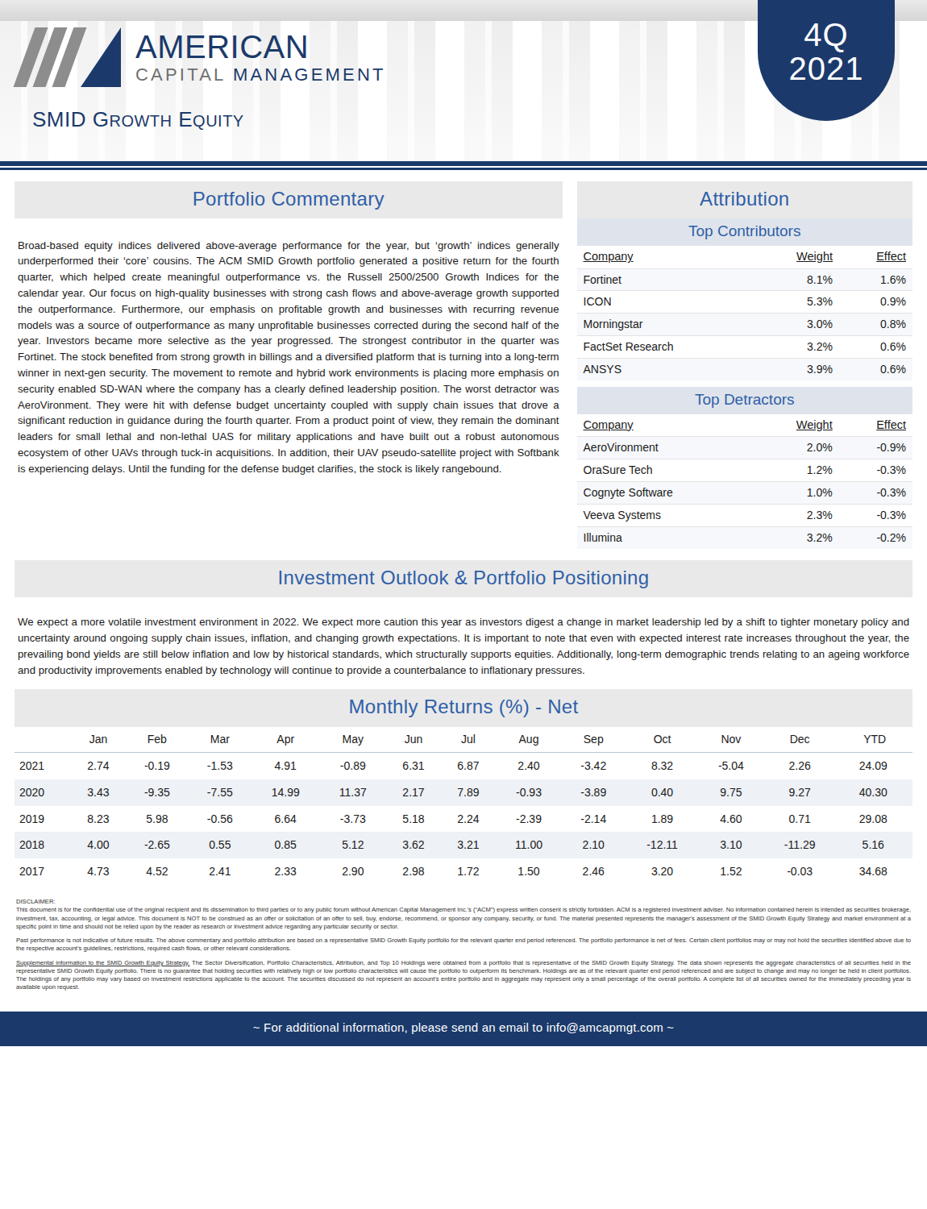AMERICAN
CAPITAL MANAGEMENT
4Q
2021
SMID GROWTH EQUITY
Portfolio Commentary
Broad-based equity indices delivered above-average performance for the year, but ‘growth’ indices generally underperformed their ‘core’ cousins. The ACM SMID Growth portfolio generated a positive return for the fourth quarter, which helped create meaningful outperformance vs. the Russell 2500/2500 Growth Indices for the calendar year. Our focus on high-quality businesses with strong cash flows and above-average growth supported the outperformance. Furthermore, our emphasis on profitable growth and businesses with recurring revenue models was a source of outperformance as many unprofitable businesses corrected during the second half of the year. Investors became more selective as the year progressed. The strongest contributor in the quarter was Fortinet. The stock benefited from strong growth in billings and a diversified platform that is turning into a long-term winner in next-gen security. The movement to remote and hybrid work environments is placing more emphasis on security enabled SD-WAN where the company has a clearly defined leadership position. The worst detractor was AeroVironment. They were hit with defense budget uncertainty coupled with supply chain issues that drove a significant reduction in guidance during the fourth quarter. From a product point of view, they remain the dominant leaders for small lethal and non-lethal UAS for military applications and have built out a robust autonomous ecosystem of other UAVs through tuck-in acquisitions. In addition, their UAV pseudo-satellite project with Softbank is experiencing delays. Until the funding for the defense budget clarifies, the stock is likely rangebound.
Attribution
Top Contributors
| Company | Weight | Effect |
| --- | --- | --- |
| Fortinet | 8.1% | 1.6% |
| ICON | 5.3% | 0.9% |
| Morningstar | 3.0% | 0.8% |
| FactSet Research | 3.2% | 0.6% |
| ANSYS | 3.9% | 0.6% |
Top Detractors
| Company | Weight | Effect |
| --- | --- | --- |
| AeroVironment | 2.0% | -0.9% |
| OraSure Tech | 1.2% | -0.3% |
| Cognyte Software | 1.0% | -0.3% |
| Veeva Systems | 2.3% | -0.3% |
| Illumina | 3.2% | -0.2% |
Investment Outlook & Portfolio Positioning
We expect a more volatile investment environment in 2022. We expect more caution this year as investors digest a change in market leadership led by a shift to tighter monetary policy and uncertainty around ongoing supply chain issues, inflation, and changing growth expectations. It is important to note that even with expected interest rate increases throughout the year, the prevailing bond yields are still below inflation and low by historical standards, which structurally supports equities. Additionally, long-term demographic trends relating to an ageing workforce and productivity improvements enabled by technology will continue to provide a counterbalance to inflationary pressures.
Monthly Returns (%) - Net
| | Jan | Feb | Mar | Apr | May | Jun | Jul | Aug | Sep | Oct | Nov | Dec | YTD |
| --- | --- | --- | --- | --- | --- | --- | --- | --- | --- | --- | --- | --- | --- |
| 2021 | 2.74 | -0.19 | -1.53 | 4.91 | -0.89 | 6.31 | 6.87 | 2.40 | -3.42 | 8.32 | -5.04 | 2.26 | 24.09 |
| 2020 | 3.43 | -9.35 | -7.55 | 14.99 | 11.37 | 2.17 | 7.89 | -0.93 | -3.89 | 0.40 | 9.75 | 9.27 | 40.30 |
| 2019 | 8.23 | 5.98 | -0.56 | 6.64 | -3.73 | 5.18 | 2.24 | -2.39 | -2.14 | 1.89 | 4.60 | 0.71 | 29.08 |
| 2018 | 4.00 | -2.65 | 0.55 | 0.85 | 5.12 | 3.62 | 3.21 | 11.00 | 2.10 | -12.11 | 3.10 | -11.29 | 5.16 |
| 2017 | 4.73 | 4.52 | 2.41 | 2.33 | 2.90 | 2.98 | 1.72 | 1.50 | 2.46 | 3.20 | 1.52 | -0.03 | 34.68 |
DISCLAIMER:
This document is for the confidential use of the original recipient and its dissemination to third parties or to any public forum without American Capital Management Inc.'s (“ACM”) express written consent is strictly forbidden. ACM is a registered investment adviser. No information contained herein is intended as securities brokerage, investment, tax, accounting, or legal advice. This document is NOT to be construed as an offer or solicitation of an offer to sell, buy, endorse, recommend, or sponsor any company, security, or fund. The material presented represents the manager's assessment of the SMID Growth Equity Strategy and market environment at a specific point in time and should not be relied upon by the reader as research or investment advice regarding any particular security or sector.
Past performance is not indicative of future results. The above commentary and portfolio attribution are based on a representative SMID Growth Equity portfolio for the relevant quarter end period referenced. The portfolio performance is net of fees. Certain client portfolios may or may not hold the securities identified above due to the respective account’s guidelines, restrictions, required cash flows, or other relevant considerations.
Supplemental information to the SMID Growth Equity Strategy. The Sector Diversification, Portfolio Characteristics, Attribution, and Top 10 Holdings were obtained from a portfolio that is representative of the SMID Growth Equity Strategy. The data shown represents the aggregate characteristics of all securities held in the representative SMID Growth Equity portfolio. There is no guarantee that holding securities with relatively high or low portfolio characteristics will cause the portfolio to outperform its benchmark. Holdings are as of the relevant quarter end period referenced and are subject to change and may no longer be held in client portfolios. The holdings of any portfolio may vary based on investment restrictions applicable to the account. The securities discussed do not represent an account's entire portfolio and in aggregate may represent only a small percentage of the overall portfolio. A complete list of all securities owned for the immediately preceding year is available upon request.
~ For additional information, please send an email to info@amcapmgt.com ~